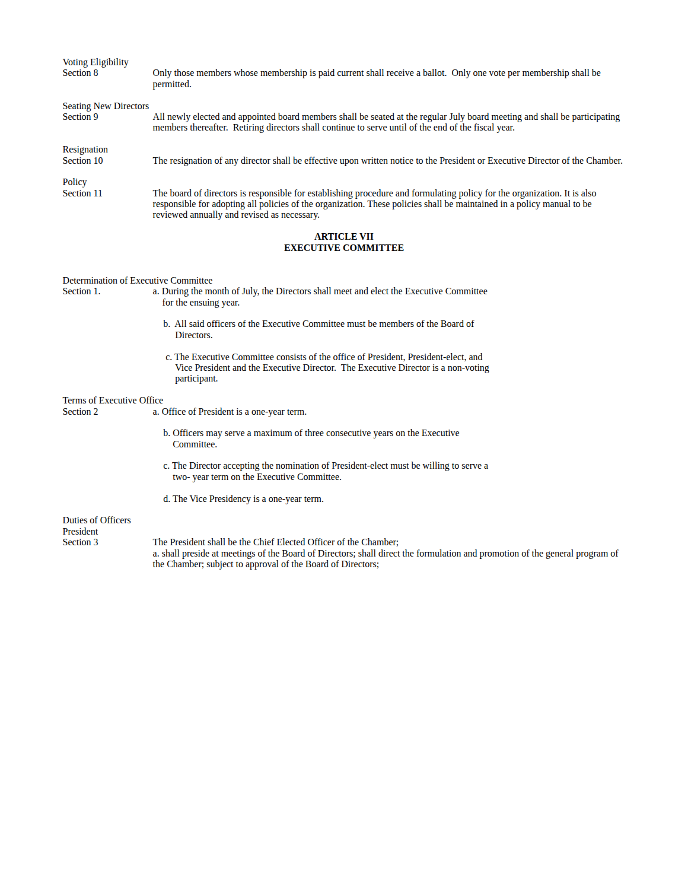Voting Eligibility
Section 8
Only those members whose membership is paid current shall receive a ballot. Only one vote per membership shall be permitted.
Seating New Directors
Section 9
All newly elected and appointed board members shall be seated at the regular July board meeting and shall be participating members thereafter. Retiring directors shall continue to serve until of the end of the fiscal year.
Resignation
Section 10
The resignation of any director shall be effective upon written notice to the President or Executive Director of the Chamber.
Policy
Section 11
The board of directors is responsible for establishing procedure and formulating policy for the organization. It is also responsible for adopting all policies of the organization. These policies shall be maintained in a policy manual to be reviewed annually and revised as necessary.
ARTICLE VII
EXECUTIVE COMMITTEE
Determination of Executive Committee
Section 1.
a. During the month of July, the Directors shall meet and elect the Executive Committee
for the ensuing year.
b. All said officers of the Executive Committee must be members of the Board of
Directors.
c. The Executive Committee consists of the office of President, President-elect, and
Vice President and the Executive Director. The Executive Director is a non-voting
participant.
Terms of Executive Office
Section 2
a. Office of President is a one-year term.
b. Officers may serve a maximum of three consecutive years on the Executive
Committee.
c. The Director accepting the nomination of President-elect must be willing to serve a
two- year term on the Executive Committee.
d. The Vice Presidency is a one-year term.
Duties of Officers
President
Section 3
The President shall be the Chief Elected Officer of the Chamber;
a. shall preside at meetings of the Board of Directors; shall direct the formulation and promotion of the general program of the Chamber; subject to approval of the Board of Directors;